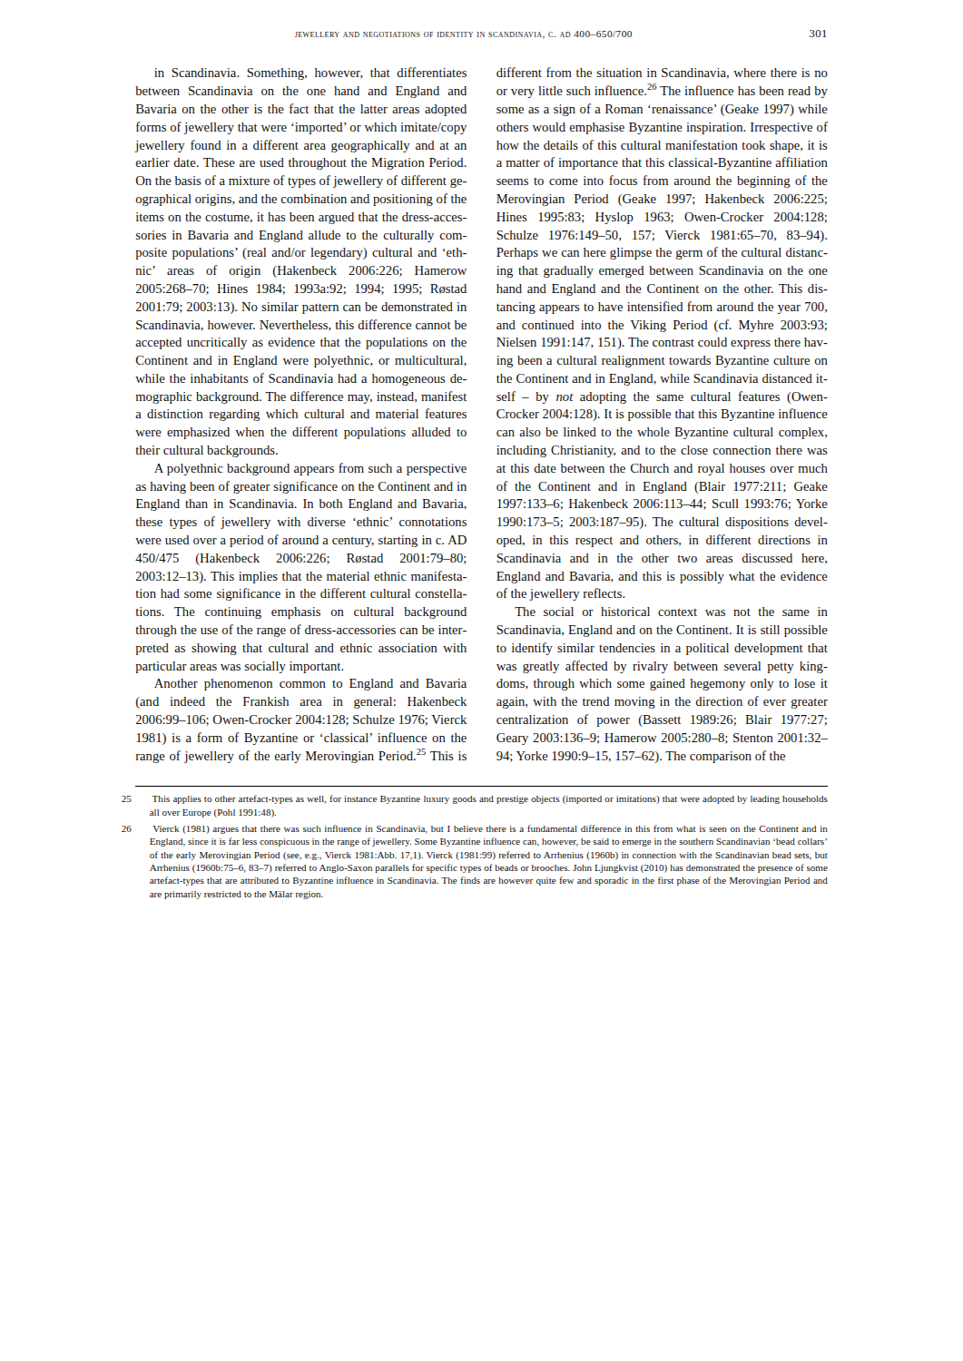jewellery and negotiations of identity in scandinavia, c. ad 400–650/700 301
in Scandinavia. Something, however, that differentiates between Scandinavia on the one hand and England and Bavaria on the other is the fact that the latter areas adopted forms of jewellery that were ‘imported’ or which imitate/copy jewellery found in a different area geographically and at an earlier date. These are used throughout the Migration Period. On the basis of a mixture of types of jewellery of different geographical origins, and the combination and positioning of the items on the costume, it has been argued that the dress-accessories in Bavaria and England allude to the culturally composite populations’ (real and/or legendary) cultural and ‘ethnic’ areas of origin (Hakenbeck 2006:226; Hamerow 2005:268–70; Hines 1984; 1993a:92; 1994; 1995; Røstad 2001:79; 2003:13). No similar pattern can be demonstrated in Scandinavia, however. Nevertheless, this difference cannot be accepted uncritically as evidence that the populations on the Continent and in England were polyethnic, or multicultural, while the inhabitants of Scandinavia had a homogeneous demographic background. The difference may, instead, manifest a distinction regarding which cultural and material features were emphasized when the different populations alluded to their cultural backgrounds.
A polyethnic background appears from such a perspective as having been of greater significance on the Continent and in England than in Scandinavia. In both England and Bavaria, these types of jewellery with diverse ‘ethnic’ connotations were used over a period of around a century, starting in c. AD 450/475 (Hakenbeck 2006:226; Røstad 2001:79–80; 2003:12–13). This implies that the material ethnic manifestation had some significance in the different cultural constellations. The continuing emphasis on cultural background through the use of the range of dress-accessories can be interpreted as showing that cultural and ethnic association with particular areas was socially important.
Another phenomenon common to England and Bavaria (and indeed the Frankish area in general: Hakenbeck 2006:99–106; Owen-Crocker 2004:128; Schulze 1976; Vierck 1981) is a form of Byzantine or ‘classical’ influence on the range of jewellery of the early Merovingian Period.25 This is different from the situation in Scandinavia, where there is no or very little such influence.26 The influence has been read by some as a sign of a Roman ‘renaissance’ (Geake 1997) while others would emphasise Byzantine inspiration. Irrespective of how the details of this cultural manifestation took shape, it is a matter of importance that this classical-Byzantine affiliation seems to come into focus from around the beginning of the Merovingian Period (Geake 1997; Hakenbeck 2006:225; Hines 1995:83; Hyslop 1963; Owen-Crocker 2004:128; Schulze 1976:149–50, 157; Vierck 1981:65–70, 83–94). Perhaps we can here glimpse the germ of the cultural distancing that gradually emerged between Scandinavia on the one hand and England and the Continent on the other. This distancing appears to have intensified from around the year 700, and continued into the Viking Period (cf. Myhre 2003:93; Nielsen 1991:147, 151). The contrast could express there having been a cultural realignment towards Byzantine culture on the Continent and in England, while Scandinavia distanced itself – by not adopting the same cultural features (Owen-Crocker 2004:128). It is possible that this Byzantine influence can also be linked to the whole Byzantine cultural complex, including Christianity, and to the close connection there was at this date between the Church and royal houses over much of the Continent and in England (Blair 1977:211; Geake 1997:133–6; Hakenbeck 2006:113–44; Scull 1993:76; Yorke 1990:173–5; 2003:187–95). The cultural dispositions developed, in this respect and others, in different directions in Scandinavia and in the other two areas discussed here, England and Bavaria, and this is possibly what the evidence of the jewellery reflects.
The social or historical context was not the same in Scandinavia, England and on the Continent. It is still possible to identify similar tendencies in a political development that was greatly affected by rivalry between several petty kingdoms, through which some gained hegemony only to lose it again, with the trend moving in the direction of ever greater centralization of power (Bassett 1989:26; Blair 1977:27; Geary 2003:136–9; Hamerow 2005:280–8; Stenton 2001:32–94; Yorke 1990:9–15, 157–62). The comparison of the
25 This applies to other artefact-types as well, for instance Byzantine luxury goods and prestige objects (imported or imitations) that were adopted by leading households all over Europe (Pohl 1991:48).
26 Vierck (1981) argues that there was such influence in Scandinavia, but I believe there is a fundamental difference in this from what is seen on the Continent and in England, since it is far less conspicuous in the range of jewellery. Some Byzantine influence can, however, be said to emerge in the southern Scandinavian ‘bead collars’ of the early Merovingian Period (see, e.g., Vierck 1981:Abb. 17,1). Vierck (1981:99) referred to Arrhenius (1960b) in connection with the Scandinavian bead sets, but Arrhenius (1960b:75–6, 83–7) referred to Anglo-Saxon parallels for specific types of beads or brooches. John Ljungkvist (2010) has demonstrated the presence of some artefact-types that are attributed to Byzantine influence in Scandinavia. The finds are however quite few and sporadic in the first phase of the Merovingian Period and are primarily restricted to the Mälar region.